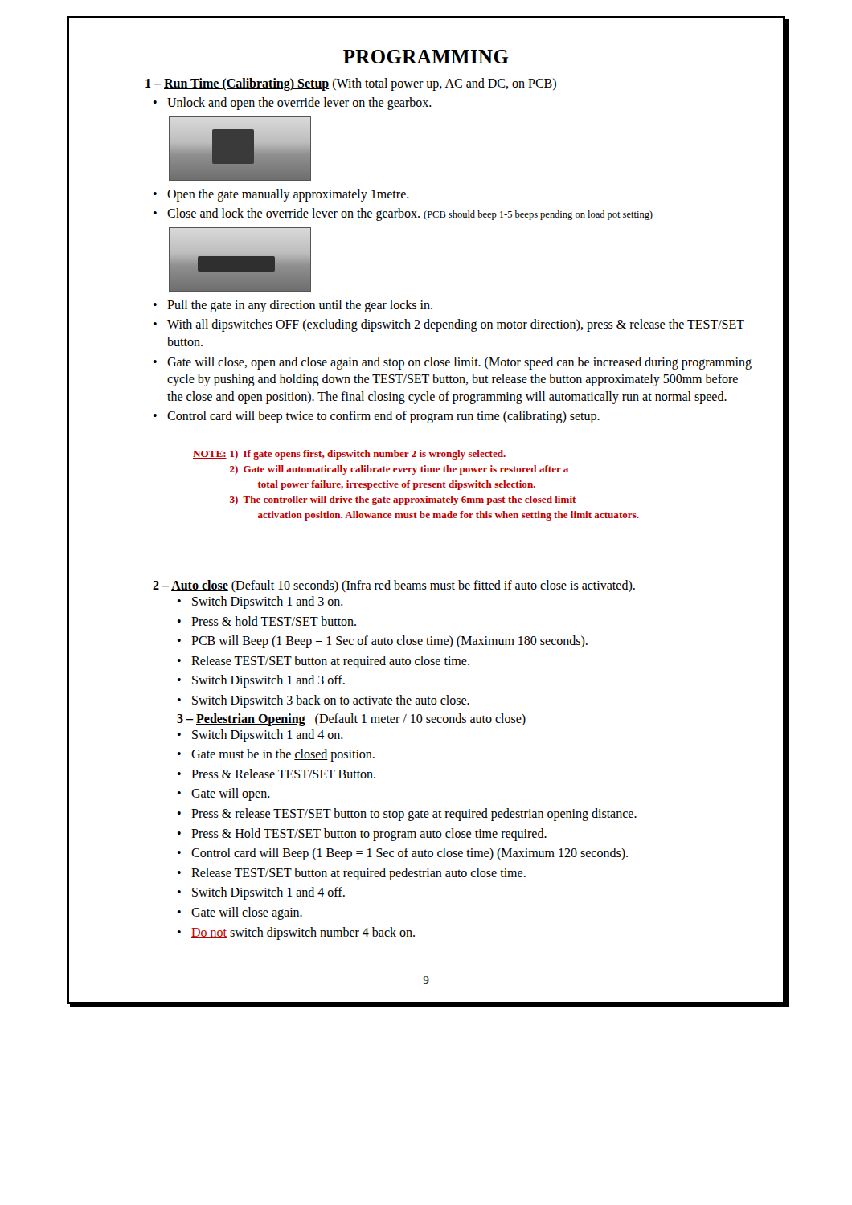PROGRAMMING
1 – Run Time (Calibrating) Setup (With total power up, AC and DC, on PCB)
Unlock and open the override lever on the gearbox.
Open the gate manually approximately 1metre.
Close and lock the override lever on the gearbox. (PCB should beep 1-5 beeps pending on load pot setting)
Pull the gate in any direction until the gear locks in.
With all dipswitches OFF (excluding dipswitch 2 depending on motor direction), press & release the TEST/SET button.
Gate will close, open and close again and stop on close limit. (Motor speed can be increased during programming cycle by pushing and holding down the TEST/SET button, but release the button approximately 500mm before the close and open position). The final closing cycle of programming will automatically run at normal speed.
Control card will beep twice to confirm end of program run time (calibrating) setup.
| NOTE: | 1) | If gate opens first, dipswitch number 2 is wrongly selected. |
| | 2) | Gate will automatically calibrate every time the power is restored after a total power failure, irrespective of present dipswitch selection. |
| | 3) | The controller will drive the gate approximately 6mm past the closed limit activation position. Allowance must be made for this when setting the limit actuators. |
2 – Auto close (Default 10 seconds) (Infra red beams must be fitted if auto close is activated).
Switch Dipswitch 1 and 3 on.
Press & hold TEST/SET button.
PCB will Beep (1 Beep = 1 Sec of auto close time) (Maximum 180 seconds).
Release TEST/SET button at required auto close time.
Switch Dipswitch 1 and 3 off.
Switch Dipswitch 3 back on to activate the auto close.
3 – Pedestrian Opening (Default 1 meter / 10 seconds auto close)
Switch Dipswitch 1 and 4 on.
Gate must be in the closed position.
Press & Release TEST/SET Button.
Gate will open.
Press & release TEST/SET button to stop gate at required pedestrian opening distance.
Press & Hold TEST/SET button to program auto close time required.
Control card will Beep (1 Beep = 1 Sec of auto close time) (Maximum 120 seconds).
Release TEST/SET button at required pedestrian auto close time.
Switch Dipswitch 1 and 4 off.
Gate will close again.
Do not switch dipswitch number 4 back on.
9